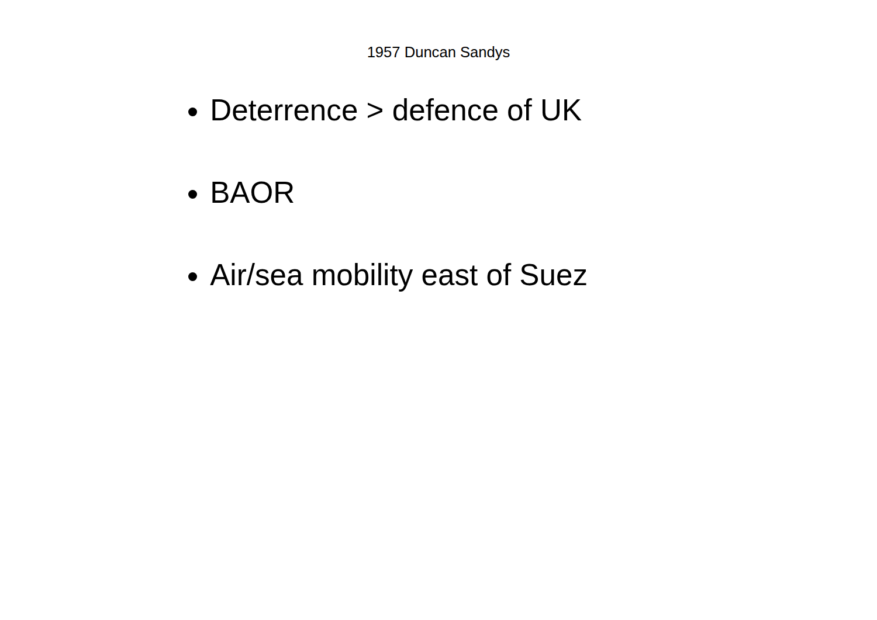1957 Duncan Sandys
Deterrence > defence of UK
BAOR
Air/sea mobility east of Suez